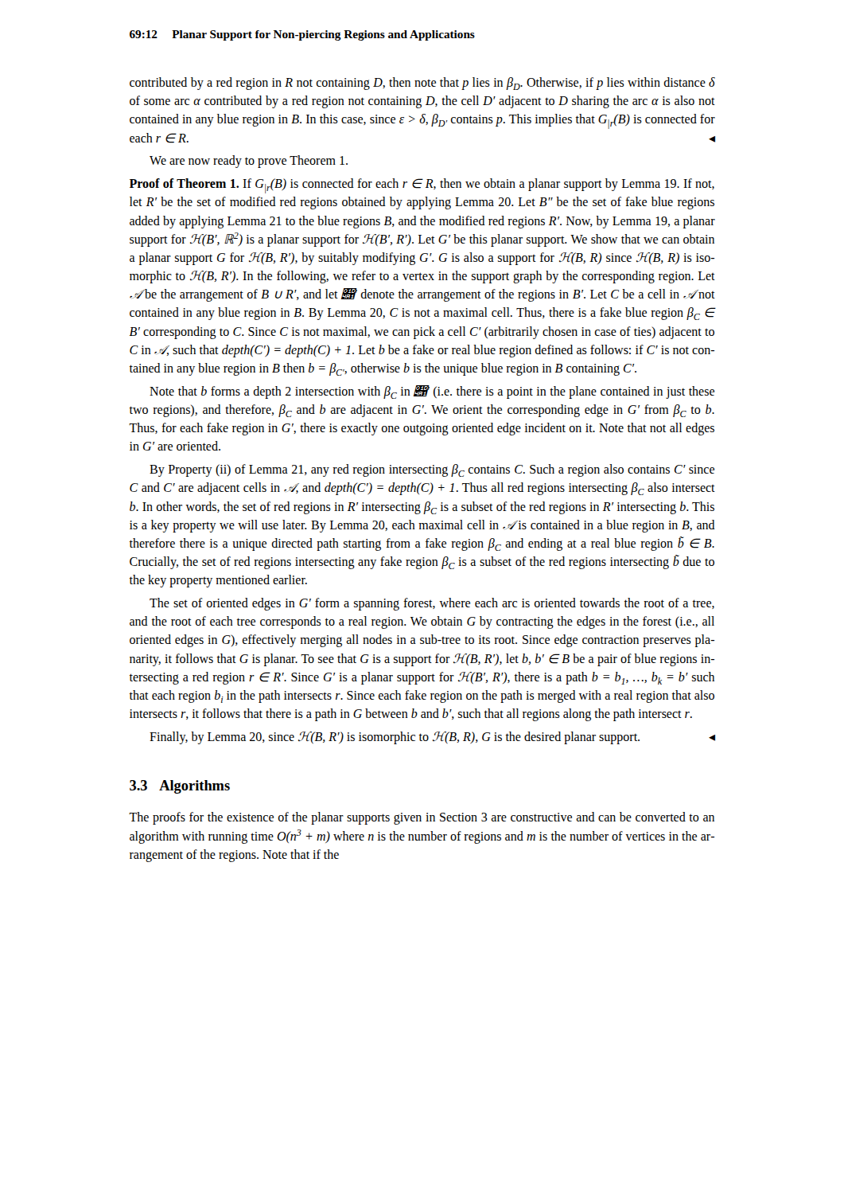69:12 Planar Support for Non-piercing Regions and Applications
contributed by a red region in R not containing D, then note that p lies in βD. Otherwise, if p lies within distance δ of some arc α contributed by a red region not containing D, the cell D′ adjacent to D sharing the arc α is also not contained in any blue region in B. In this case, since ε > δ, βD′ contains p. This implies that G|r(B) is connected for each r ∈ R. ◂
We are now ready to prove Theorem 1.
Proof of Theorem 1. If G|r(B) is connected for each r ∈ R, then we obtain a planar support by Lemma 19. If not, let R′ be the set of modified red regions obtained by applying Lemma 20. Let B″ be the set of fake blue regions added by applying Lemma 21 to the blue regions B, and the modified red regions R′. Now, by Lemma 19, a planar support for ℋ(B′, ℝ2) is a planar support for ℋ(B′, R′). Let G′ be this planar support. We show that we can obtain a planar support G for ℋ(B, R′), by suitably modifying G′. G is also a support for ℋ(B, R) since ℋ(B, R) is isomorphic to ℋ(B, R′). In the following, we refer to a vertex in the support graph by the corresponding region. Let 𝒜 be the arrangement of B ∪ R′, and let 𝒡′ denote the arrangement of the regions in B′. Let C be a cell in 𝒜 not contained in any blue region in B. By Lemma 20, C is not a maximal cell. Thus, there is a fake blue region βC ∈ B′ corresponding to C. Since C is not maximal, we can pick a cell C′ (arbitrarily chosen in case of ties) adjacent to C in 𝒜, such that depth(C′) = depth(C) + 1. Let b be a fake or real blue region defined as follows: if C′ is not contained in any blue region in B then b = βC′, otherwise b is the unique blue region in B containing C′.
Note that b forms a depth 2 intersection with βC in 𝒡′ (i.e. there is a point in the plane contained in just these two regions), and therefore, βC and b are adjacent in G′. We orient the corresponding edge in G′ from βC to b. Thus, for each fake region in G′, there is exactly one outgoing oriented edge incident on it. Note that not all edges in G′ are oriented.
By Property (ii) of Lemma 21, any red region intersecting βC contains C. Such a region also contains C′ since C and C′ are adjacent cells in 𝒜, and depth(C′) = depth(C) + 1. Thus all red regions intersecting βC also intersect b. In other words, the set of red regions in R′ intersecting βC is a subset of the red regions in R′ intersecting b. This is a key property we will use later. By Lemma 20, each maximal cell in 𝒜 is contained in a blue region in B, and therefore there is a unique directed path starting from a fake region βC and ending at a real blue region b̃ ∈ B. Crucially, the set of red regions intersecting any fake region βC is a subset of the red regions intersecting b̃ due to the key property mentioned earlier.
The set of oriented edges in G′ form a spanning forest, where each arc is oriented towards the root of a tree, and the root of each tree corresponds to a real region. We obtain G by contracting the edges in the forest (i.e., all oriented edges in G), effectively merging all nodes in a sub-tree to its root. Since edge contraction preserves planarity, it follows that G is planar. To see that G is a support for ℋ(B, R′), let b, b′ ∈ B be a pair of blue regions intersecting a red region r ∈ R′. Since G′ is a planar support for ℋ(B′, R′), there is a path b = b1, …, bk = b′ such that each region bi in the path intersects r. Since each fake region on the path is merged with a real region that also intersects r, it follows that there is a path in G between b and b′, such that all regions along the path intersect r.
Finally, by Lemma 20, since ℋ(B, R′) is isomorphic to ℋ(B, R), G is the desired planar support. ◂
3.3 Algorithms
The proofs for the existence of the planar supports given in Section 3 are constructive and can be converted to an algorithm with running time O(n3 + m) where n is the number of regions and m is the number of vertices in the arrangement of the regions. Note that if the